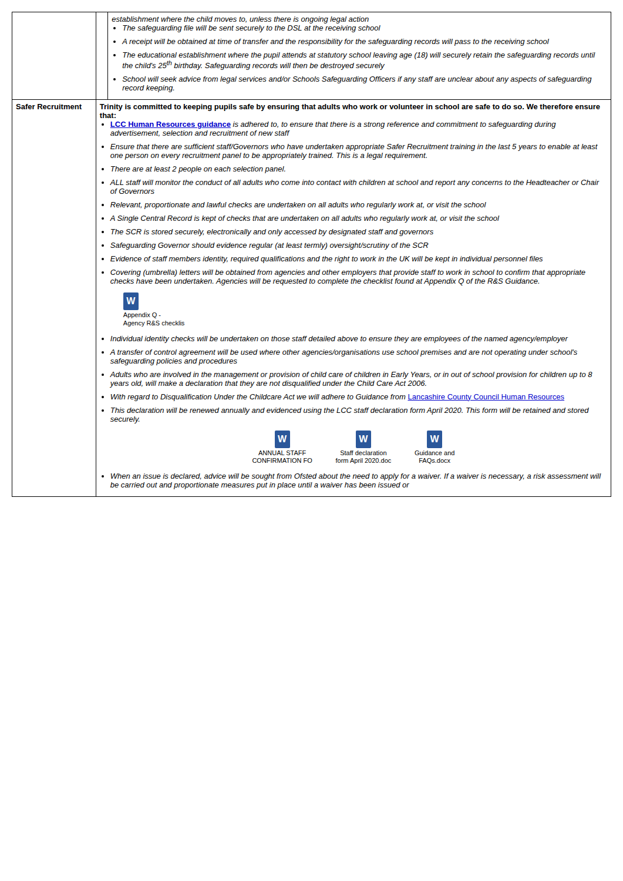| | | establishment where the child moves to, unless there is ongoing legal action The safeguarding file will be sent securely to the DSL at the receiving school A receipt will be obtained at time of transfer and the responsibility for the safeguarding records will pass to the receiving school The educational establishment where the pupil attends at statutory school leaving age (18) will securely retain the safeguarding records until the child's 25 th birthday. Safeguarding records will then be destroyed securely School will seek advice from legal services and/or Schools Safeguarding Officers if any staff are unclear about any aspects of safeguarding record keeping. |
| Safer Recruitment | Trinity is committed to keeping pupils safe by ensuring that adults who work or volunteer in school are safe to do so. We therefore ensure that: LCC Human Resources guidance is adhered to, to ensure that there is a strong reference and commitment to safeguarding during advertisement, selection and recruitment of new staff Ensure that there are sufficient staff/Governors who have undertaken appropriate Safer Recruitment training in the last 5 years to enable at least one person on every recruitment panel to be appropriately trained. This is a legal requirement. There are at least 2 people on each selection panel. ALL staff will monitor the conduct of all adults who come into contact with children at school and report any concerns to the Headteacher or Chair of Governors Relevant, proportionate and lawful checks are undertaken on all adults who regularly work at, or visit the school A Single Central Record is kept of checks that are undertaken on all adults who regularly work at, or visit the school The SCR is stored securely, electronically and only accessed by designated staff and governors Safeguarding Governor should evidence regular (at least termly) oversight/scrutiny of the SCR Evidence of staff members identity, required qualifications and the right to work in the UK will be kept in individual personnel files Covering (umbrella) letters will be obtained from agencies and other employers that provide staff to work in school to confirm that appropriate checks have been undertaken. Agencies will be requested to complete the checklist found at Appendix Q of the R&S Guidance. W Appendix Q - Agency R&S checklis Individual identity checks will be undertaken on those staff detailed above to ensure they are employees of the named agency/employer A transfer of control agreement will be used where other agencies/organisations use school premises and are not operating under school's safeguarding policies and procedures Adults who are involved in the management or provision of child care of children in Early Years, or in out of school provision for children up to 8 years old, will make a declaration that they are not disqualified under the Child Care Act 2006. With regard to Disqualification Under the Childcare Act we will adhere to Guidance from Lancashire County Council Human Resources This declaration will be renewed annually and evidenced using the LCC staff declaration form April 2020. This form will be retained and stored securely. W ANNUAL STAFF CONFIRMATION FO W Staff declaration form April 2020.doc W Guidance and FAQs.docx When an issue is declared, advice will be sought from Ofsted about the need to apply for a waiver. If a waiver is necessary, a risk assessment will be carried out and proportionate measures put in place until a waiver has been issued or |